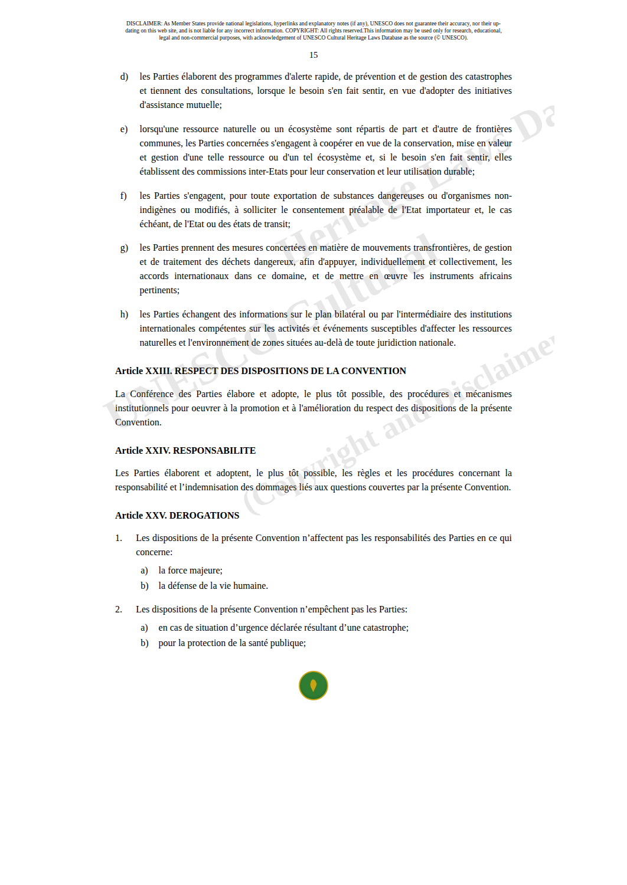UNESCO Cultural
Heritage Laws Database
(Copyright and Disclaimer apply)
DISCLAIMER: As Member States provide national legislations, hyperlinks and explanatory notes (if any), UNESCO does not guarantee their accuracy, nor their up-dating on this web site, and is not liable for any incorrect information. COPYRIGHT: All rights reserved.This information may be used only for research, educational, legal and non-commercial purposes, with acknowledgement of UNESCO Cultural Heritage Laws Database as the source (© UNESCO).
15
d) les Parties élaborent des programmes d'alerte rapide, de prévention et de gestion des catastrophes et tiennent des consultations, lorsque le besoin s'en fait sentir, en vue d'adopter des initiatives d'assistance mutuelle;
e) lorsqu'une ressource naturelle ou un écosystème sont répartis de part et d'autre de frontières communes, les Parties concernées s'engagent à coopérer en vue de la conservation, mise en valeur et gestion d'une telle ressource ou d'un tel écosystème et, si le besoin s'en fait sentir, elles établissent des commissions inter-Etats pour leur conservation et leur utilisation durable;
f) les Parties s'engagent, pour toute exportation de substances dangereuses ou d'organismes non-indigènes ou modifiés, à solliciter le consentement préalable de l'Etat importateur et, le cas échéant, de l'Etat ou des états de transit;
g) les Parties prennent des mesures concertées en matière de mouvements transfrontières, de gestion et de traitement des déchets dangereux, afin d'appuyer, individuellement et collectivement, les accords internationaux dans ce domaine, et de mettre en œuvre les instruments africains pertinents;
h) les Parties échangent des informations sur le plan bilatéral ou par l'intermédiaire des institutions internationales compétentes sur les activités et événements susceptibles d'affecter les ressources naturelles et l'environnement de zones situées au-delà de toute juridiction nationale.
Article XXIII. RESPECT DES DISPOSITIONS DE LA CONVENTION
La Conférence des Parties élabore et adopte, le plus tôt possible, des procédures et mécanismes institutionnels pour oeuvrer à la promotion et à l'amélioration du respect des dispositions de la présente Convention.
Article XXIV. RESPONSABILITE
Les Parties élaborent et adoptent, le plus tôt possible, les règles et les procédures concernant la responsabilité et l’indemnisation des dommages liés aux questions couvertes par la présente Convention.
Article XXV. DEROGATIONS
1. Les dispositions de la présente Convention n’affectent pas les responsabilités des Parties en ce qui concerne:
a) la force majeure;
b) la défense de la vie humaine.
2. Les dispositions de la présente Convention n’empêchent pas les Parties:
a) en cas de situation d’urgence déclarée résultant d’une catastrophe;
b) pour la protection de la santé publique;